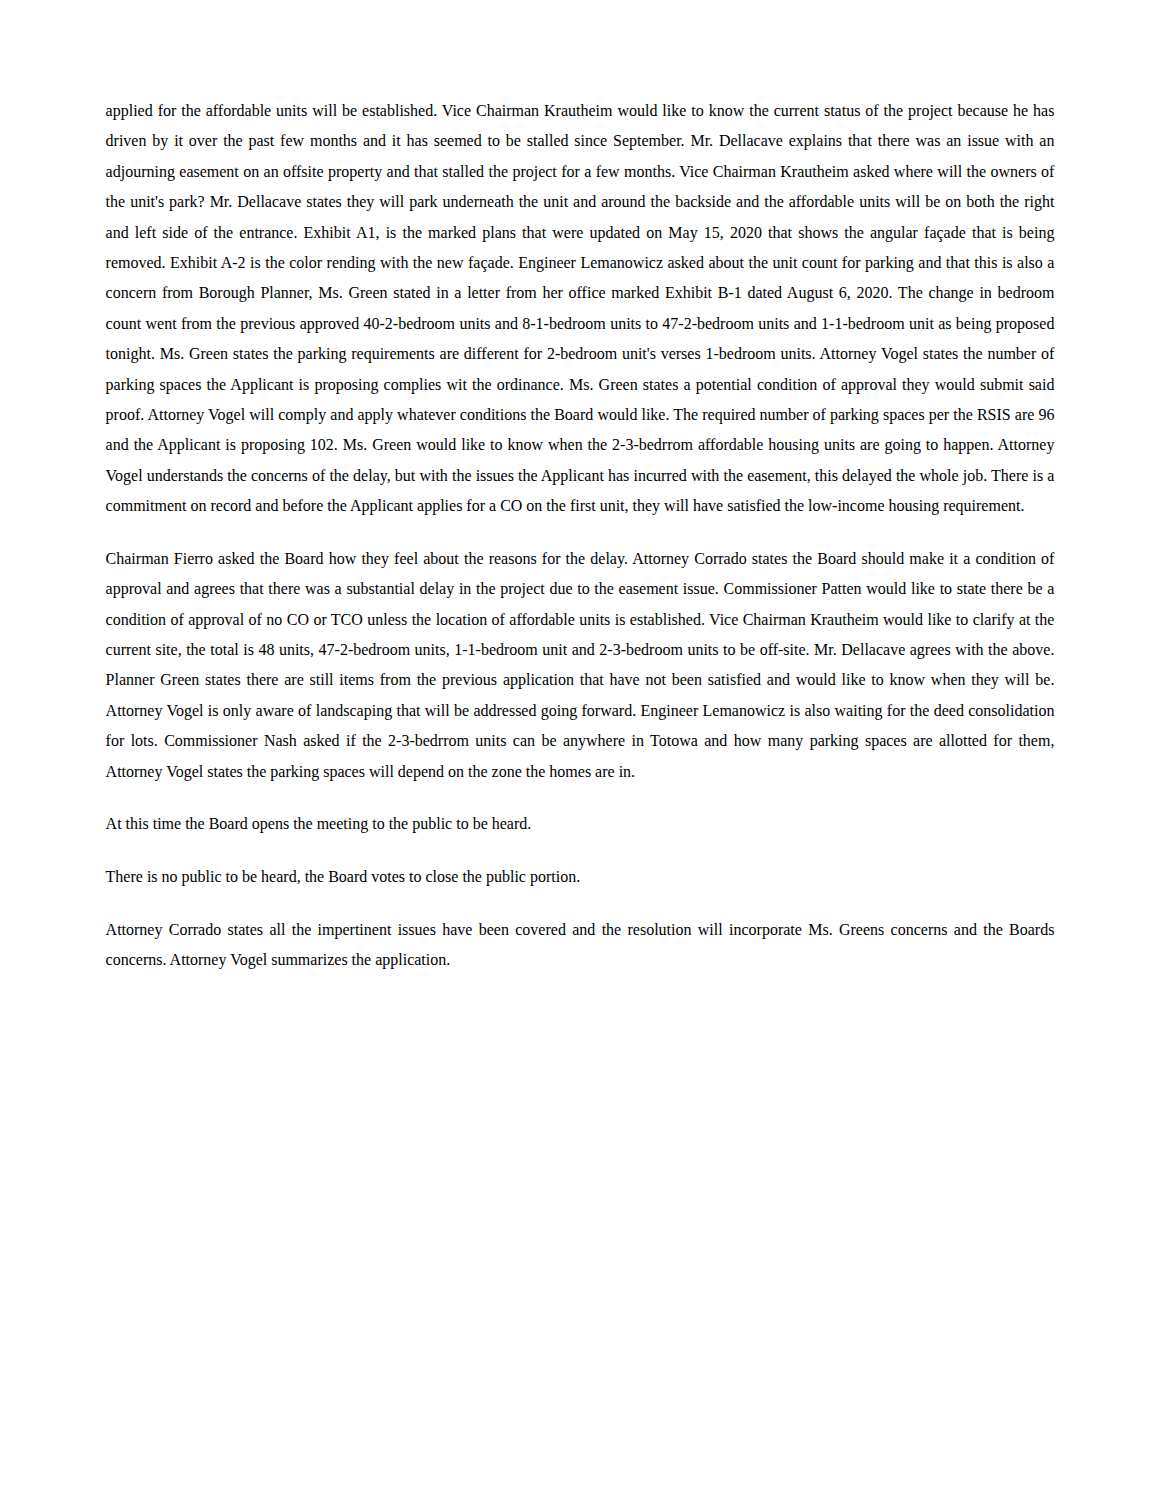applied for the affordable units will be established. Vice Chairman Krautheim would like to know the current status of the project because he has driven by it over the past few months and it has seemed to be stalled since September. Mr. Dellacave explains that there was an issue with an adjourning easement on an offsite property and that stalled the project for a few months. Vice Chairman Krautheim asked where will the owners of the unit's park? Mr. Dellacave states they will park underneath the unit and around the backside and the affordable units will be on both the right and left side of the entrance. Exhibit A1, is the marked plans that were updated on May 15, 2020 that shows the angular façade that is being removed. Exhibit A-2 is the color rending with the new façade. Engineer Lemanowicz asked about the unit count for parking and that this is also a concern from Borough Planner, Ms. Green stated in a letter from her office marked Exhibit B-1 dated August 6, 2020. The change in bedroom count went from the previous approved 40-2-bedroom units and 8-1-bedroom units to 47-2-bedroom units and 1-1-bedroom unit as being proposed tonight. Ms. Green states the parking requirements are different for 2-bedroom unit's verses 1-bedroom units. Attorney Vogel states the number of parking spaces the Applicant is proposing complies wit the ordinance. Ms. Green states a potential condition of approval they would submit said proof. Attorney Vogel will comply and apply whatever conditions the Board would like. The required number of parking spaces per the RSIS are 96 and the Applicant is proposing 102. Ms. Green would like to know when the 2-3-bedrrom affordable housing units are going to happen. Attorney Vogel understands the concerns of the delay, but with the issues the Applicant has incurred with the easement, this delayed the whole job. There is a commitment on record and before the Applicant applies for a CO on the first unit, they will have satisfied the low-income housing requirement.
Chairman Fierro asked the Board how they feel about the reasons for the delay. Attorney Corrado states the Board should make it a condition of approval and agrees that there was a substantial delay in the project due to the easement issue. Commissioner Patten would like to state there be a condition of approval of no CO or TCO unless the location of affordable units is established. Vice Chairman Krautheim would like to clarify at the current site, the total is 48 units, 47-2-bedroom units, 1-1-bedroom unit and 2-3-bedroom units to be off-site. Mr. Dellacave agrees with the above. Planner Green states there are still items from the previous application that have not been satisfied and would like to know when they will be. Attorney Vogel is only aware of landscaping that will be addressed going forward. Engineer Lemanowicz is also waiting for the deed consolidation for lots. Commissioner Nash asked if the 2-3-bedrrom units can be anywhere in Totowa and how many parking spaces are allotted for them, Attorney Vogel states the parking spaces will depend on the zone the homes are in.
At this time the Board opens the meeting to the public to be heard.
There is no public to be heard, the Board votes to close the public portion.
Attorney Corrado states all the impertinent issues have been covered and the resolution will incorporate Ms. Greens concerns and the Boards concerns. Attorney Vogel summarizes the application.